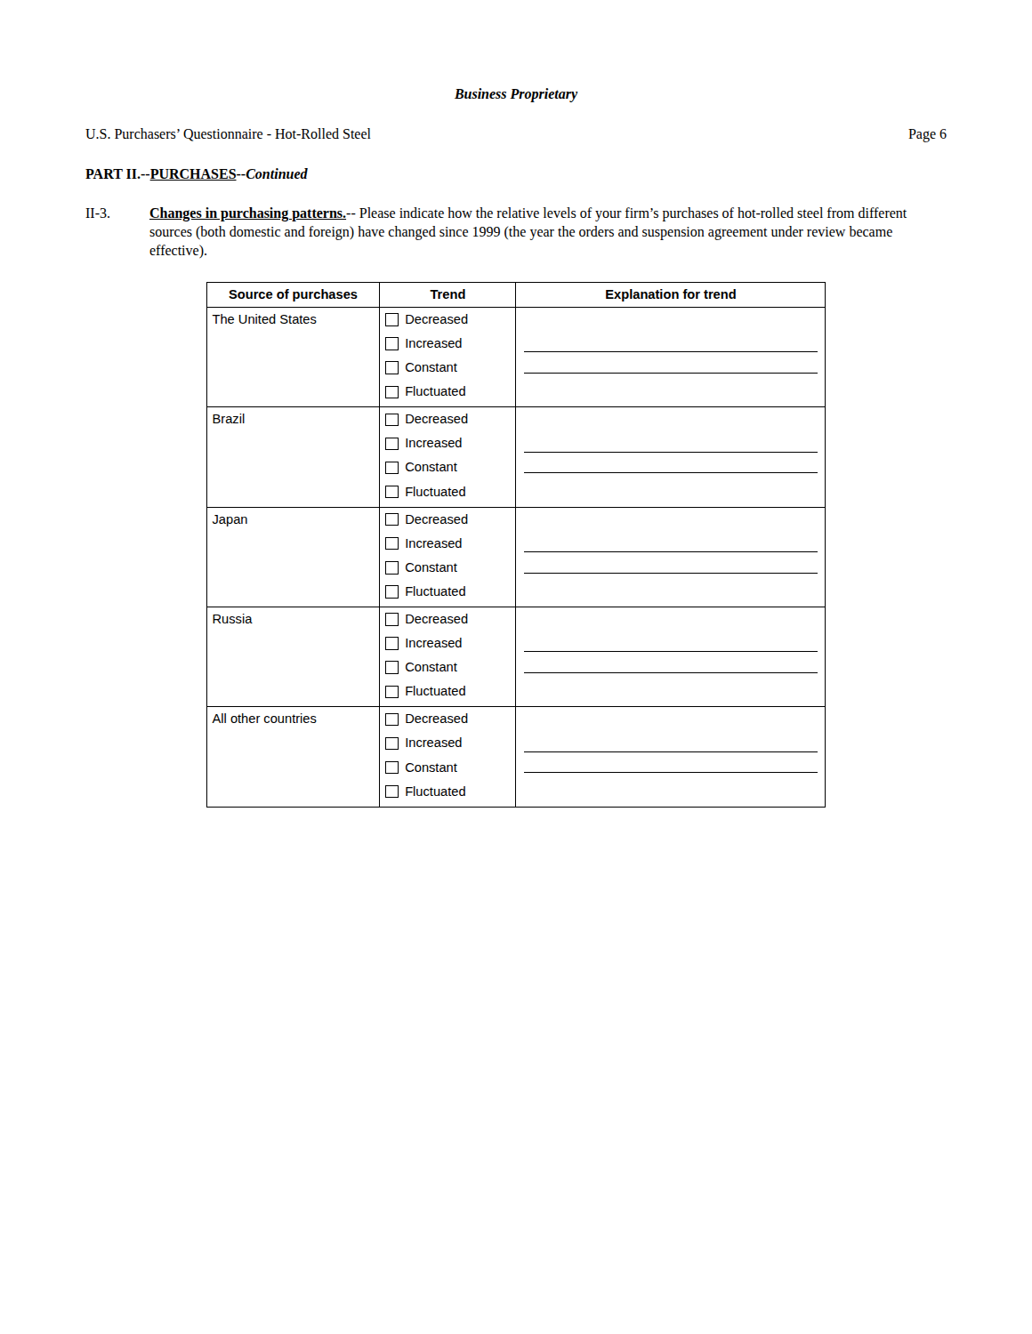Business Proprietary
U.S. Purchasers’ Questionnaire - Hot-Rolled Steel
Page 6
PART II.--PURCHASES--Continued
II-3.
Changes in purchasing patterns.-- Please indicate how the relative levels of your firm’s purchases of hot-rolled steel from different sources (both domestic and foreign) have changed since 1999 (the year the orders and suspension agreement under review became effective).
| Source of purchases | Trend | Explanation for trend |
| --- | --- | --- |
| The United States | Decreased Increased Constant Fluctuated | |
| Brazil | Decreased Increased Constant Fluctuated | |
| Japan | Decreased Increased Constant Fluctuated | |
| Russia | Decreased Increased Constant Fluctuated | |
| All other countries | Decreased Increased Constant Fluctuated | |